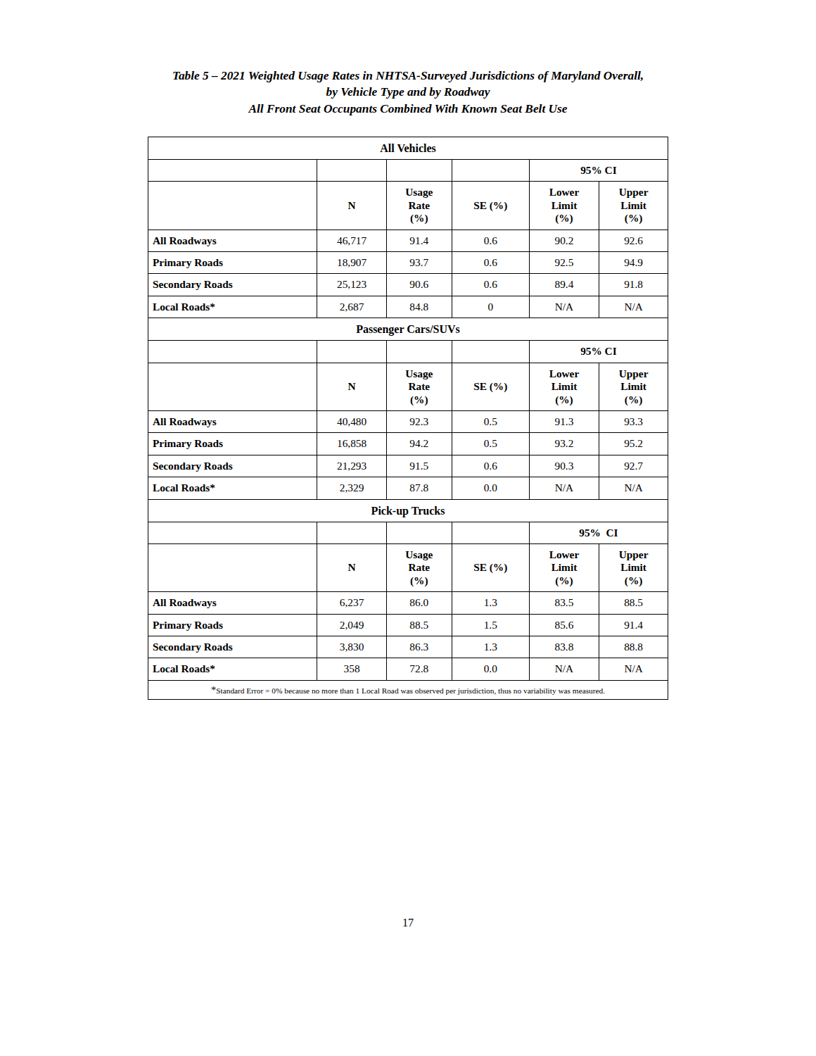Table 5 – 2021 Weighted Usage Rates in NHTSA-Surveyed Jurisdictions of Maryland Overall,
by Vehicle Type and by Roadway
All Front Seat Occupants Combined With Known Seat Belt Use
| All Vehicles |
| | | | | 95% CI |
| | N | Usage Rate (%) | SE (%) | Lower Limit (%) | Upper Limit (%) |
| All Roadways | 46,717 | 91.4 | 0.6 | 90.2 | 92.6 |
| Primary Roads | 18,907 | 93.7 | 0.6 | 92.5 | 94.9 |
| Secondary Roads | 25,123 | 90.6 | 0.6 | 89.4 | 91.8 |
| Local Roads* | 2,687 | 84.8 | 0 | N/A | N/A |
| Passenger Cars/SUVs |
| | | | | 95% CI |
| | N | Usage Rate (%) | SE (%) | Lower Limit (%) | Upper Limit (%) |
| All Roadways | 40,480 | 92.3 | 0.5 | 91.3 | 93.3 |
| Primary Roads | 16,858 | 94.2 | 0.5 | 93.2 | 95.2 |
| Secondary Roads | 21,293 | 91.5 | 0.6 | 90.3 | 92.7 |
| Local Roads* | 2,329 | 87.8 | 0.0 | N/A | N/A |
| Pick-up Trucks |
| | | | | 95% CI |
| | N | Usage Rate (%) | SE (%) | Lower Limit (%) | Upper Limit (%) |
| All Roadways | 6,237 | 86.0 | 1.3 | 83.5 | 88.5 |
| Primary Roads | 2,049 | 88.5 | 1.5 | 85.6 | 91.4 |
| Secondary Roads | 3,830 | 86.3 | 1.3 | 83.8 | 88.8 |
| Local Roads* | 358 | 72.8 | 0.0 | N/A | N/A |
| * Standard Error = 0% because no more than 1 Local Road was observed per jurisdiction, thus no variability was measured. |
17